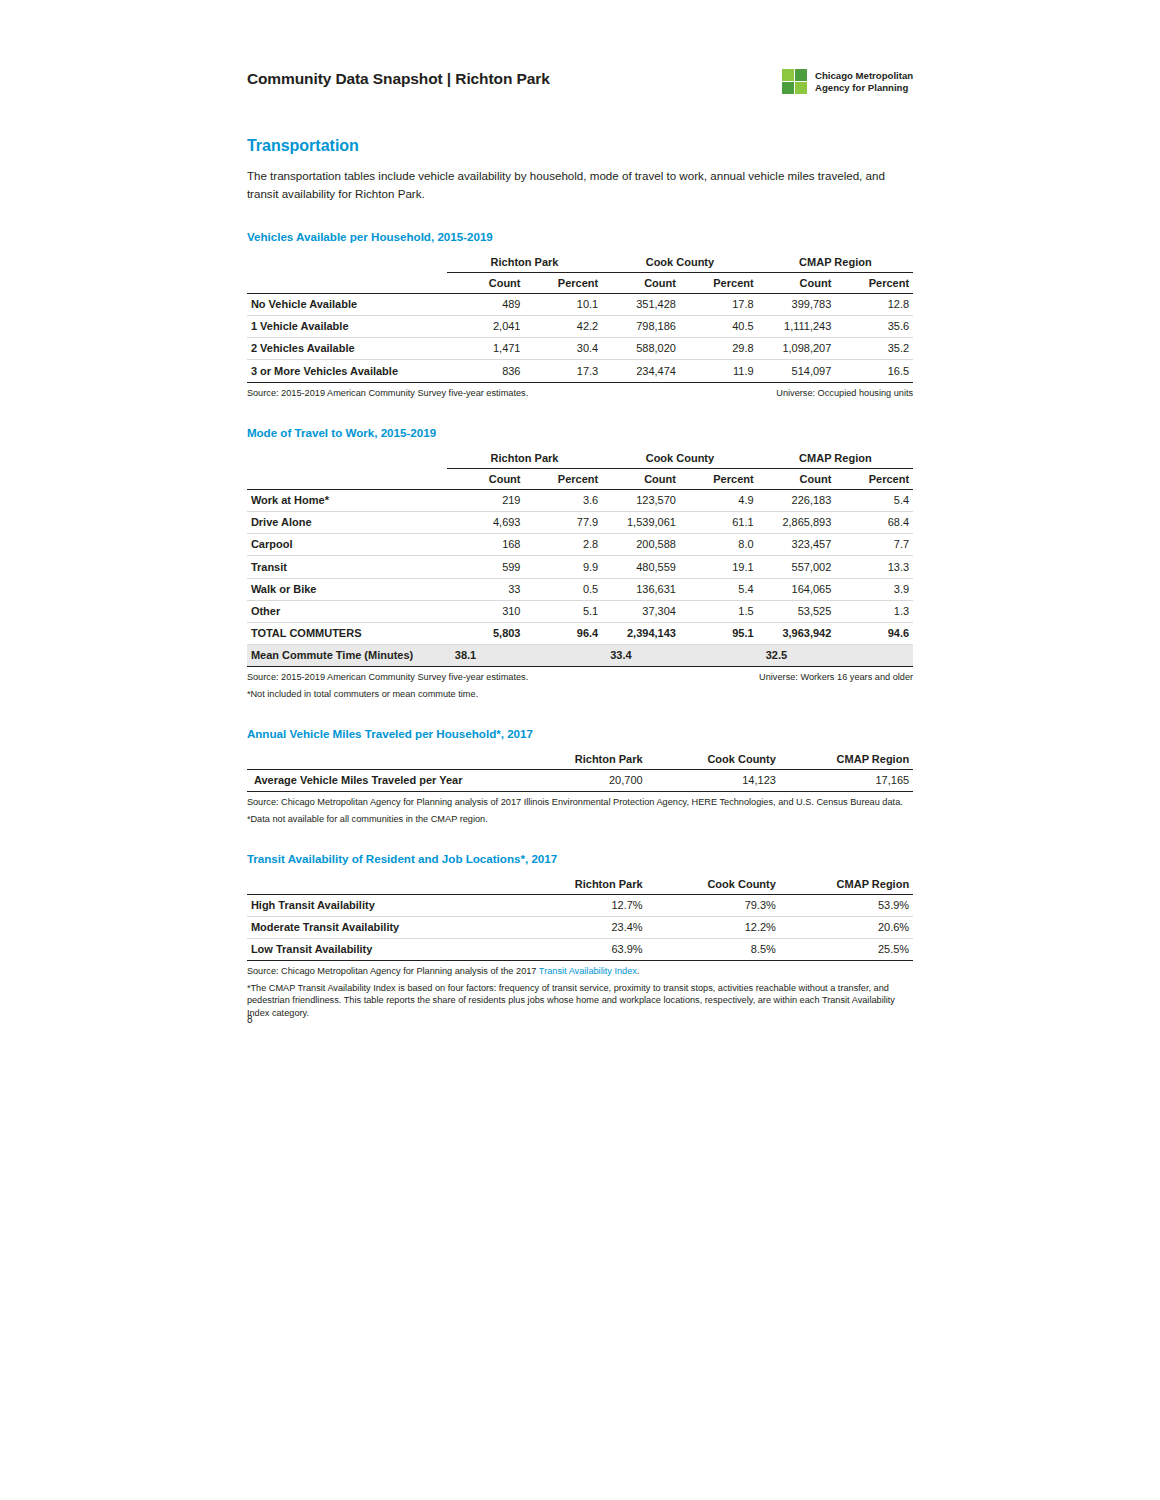Community Data Snapshot | Richton Park
Chicago Metropolitan
Agency for Planning
Transportation
The transportation tables include vehicle availability by household, mode of travel to work, annual vehicle miles traveled, and transit availability for Richton Park.
Vehicles Available per Household, 2015-2019
| | Richton Park | Cook County | CMAP Region |
| --- | --- | --- | --- |
| | Count | Percent | Count | Percent | Count | Percent |
| No Vehicle Available | 489 | 10.1 | 351,428 | 17.8 | 399,783 | 12.8 |
| 1 Vehicle Available | 2,041 | 42.2 | 798,186 | 40.5 | 1,111,243 | 35.6 |
| 2 Vehicles Available | 1,471 | 30.4 | 588,020 | 29.8 | 1,098,207 | 35.2 |
| 3 or More Vehicles Available | 836 | 17.3 | 234,474 | 11.9 | 514,097 | 16.5 |
Source: 2015-2019 American Community Survey five-year estimates.
Universe: Occupied housing units
Mode of Travel to Work, 2015-2019
| | Richton Park | Cook County | CMAP Region |
| --- | --- | --- | --- |
| | Count | Percent | Count | Percent | Count | Percent |
| Work at Home* | 219 | 3.6 | 123,570 | 4.9 | 226,183 | 5.4 |
| Drive Alone | 4,693 | 77.9 | 1,539,061 | 61.1 | 2,865,893 | 68.4 |
| Carpool | 168 | 2.8 | 200,588 | 8.0 | 323,457 | 7.7 |
| Transit | 599 | 9.9 | 480,559 | 19.1 | 557,002 | 13.3 |
| Walk or Bike | 33 | 0.5 | 136,631 | 5.4 | 164,065 | 3.9 |
| Other | 310 | 5.1 | 37,304 | 1.5 | 53,525 | 1.3 |
| TOTAL COMMUTERS | 5,803 | 96.4 | 2,394,143 | 95.1 | 3,963,942 | 94.6 |
| Mean Commute Time (Minutes) | 38.1 | | 33.4 | | 32.5 | |
Source: 2015-2019 American Community Survey five-year estimates.
Universe: Workers 16 years and older
*Not included in total commuters or mean commute time.
Annual Vehicle Miles Traveled per Household*, 2017
| | Richton Park | Cook County | CMAP Region |
| --- | --- | --- | --- |
| Average Vehicle Miles Traveled per Year | 20,700 | 14,123 | 17,165 |
Source: Chicago Metropolitan Agency for Planning analysis of 2017 Illinois Environmental Protection Agency, HERE Technologies, and U.S. Census Bureau data.
*Data not available for all communities in the CMAP region.
Transit Availability of Resident and Job Locations*, 2017
| | Richton Park | Cook County | CMAP Region |
| --- | --- | --- | --- |
| High Transit Availability | 12.7% | 79.3% | 53.9% |
| Moderate Transit Availability | 23.4% | 12.2% | 20.6% |
| Low Transit Availability | 63.9% | 8.5% | 25.5% |
Source: Chicago Metropolitan Agency for Planning analysis of the 2017 Transit Availability Index.
*The CMAP Transit Availability Index is based on four factors: frequency of transit service, proximity to transit stops, activities reachable without a transfer, and pedestrian friendliness. This table reports the share of residents plus jobs whose home and workplace locations, respectively, are within each Transit Availability Index category.
8